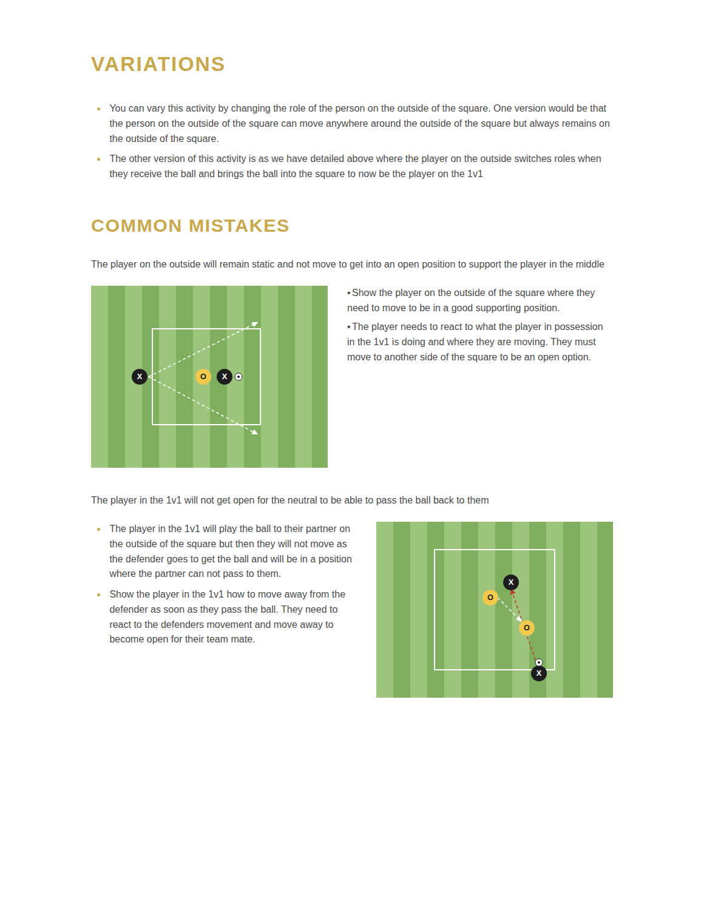Variations
You can vary this activity by changing the role of the person on the outside of the square. One version would be that the person on the outside of the square can move anywhere around the outside of the square but always remains on the outside of the square.
The other version of this activity is as we have detailed above where the player on the outside switches roles when they receive the ball and brings the ball into the square to now be the player on the 1v1
Common Mistakes
The player on the outside will remain static and not move to get into an open position to support the player in the middle
X
O
X
Show the player on the outside of the square where they need to move to be in a good supporting position.
The player needs to react to what the player in possession in the 1v1 is doing and where they are moving. They must move to another side of the square to be an open option.
The player in the 1v1 will not get open for the neutral to be able to pass the ball back to them
X
O
O
X
The player in the 1v1 will play the ball to their partner on the outside of the square but then they will not move as the defender goes to get the ball and will be in a position where the partner can not pass to them.
Show the player in the 1v1 how to move away from the defender as soon as they pass the ball. They need to react to the defenders movement and move away to become open for their team mate.